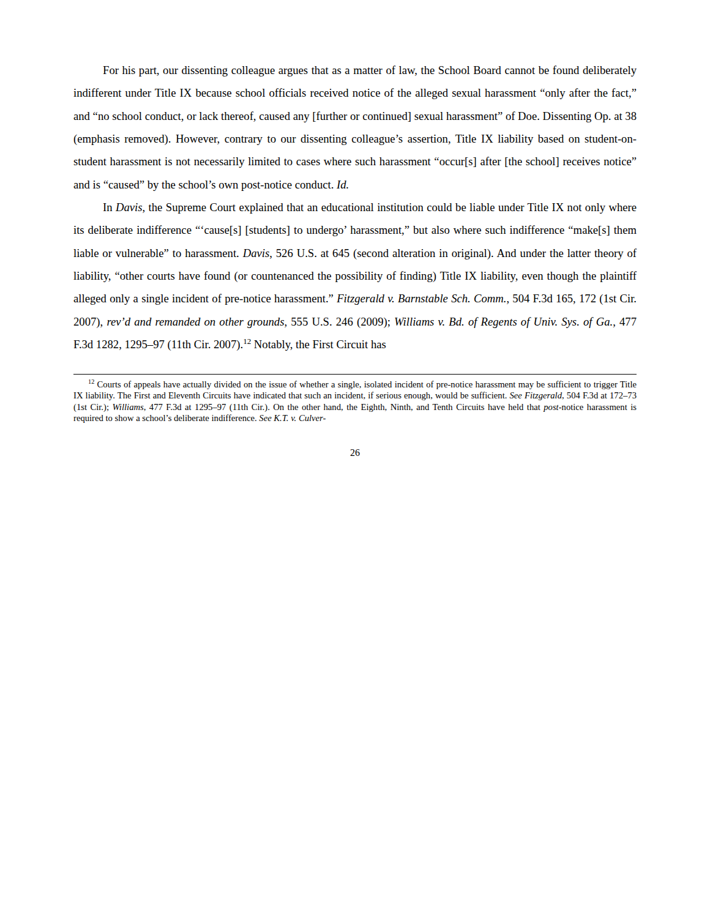For his part, our dissenting colleague argues that as a matter of law, the School Board cannot be found deliberately indifferent under Title IX because school officials received notice of the alleged sexual harassment “only after the fact,” and “no school conduct, or lack thereof, caused any [further or continued] sexual harassment” of Doe. Dissenting Op. at 38 (emphasis removed). However, contrary to our dissenting colleague’s assertion, Title IX liability based on student-on-student harassment is not necessarily limited to cases where such harassment “occur[s] after [the school] receives notice” and is “caused” by the school’s own post-notice conduct. Id.
In Davis, the Supreme Court explained that an educational institution could be liable under Title IX not only where its deliberate indifference “‘cause[s] [students] to undergo’ harassment,” but also where such indifference “make[s] them liable or vulnerable” to harassment. Davis, 526 U.S. at 645 (second alteration in original). And under the latter theory of liability, “other courts have found (or countenanced the possibility of finding) Title IX liability, even though the plaintiff alleged only a single incident of pre-notice harassment.” Fitzgerald v. Barnstable Sch. Comm., 504 F.3d 165, 172 (1st Cir. 2007), rev’d and remanded on other grounds, 555 U.S. 246 (2009); Williams v. Bd. of Regents of Univ. Sys. of Ga., 477 F.3d 1282, 1295–97 (11th Cir. 2007).12 Notably, the First Circuit has
12 Courts of appeals have actually divided on the issue of whether a single, isolated incident of pre-notice harassment may be sufficient to trigger Title IX liability. The First and Eleventh Circuits have indicated that such an incident, if serious enough, would be sufficient. See Fitzgerald, 504 F.3d at 172–73 (1st Cir.); Williams, 477 F.3d at 1295–97 (11th Cir.). On the other hand, the Eighth, Ninth, and Tenth Circuits have held that post-notice harassment is required to show a school’s deliberate indifference. See K.T. v. Culver-
26